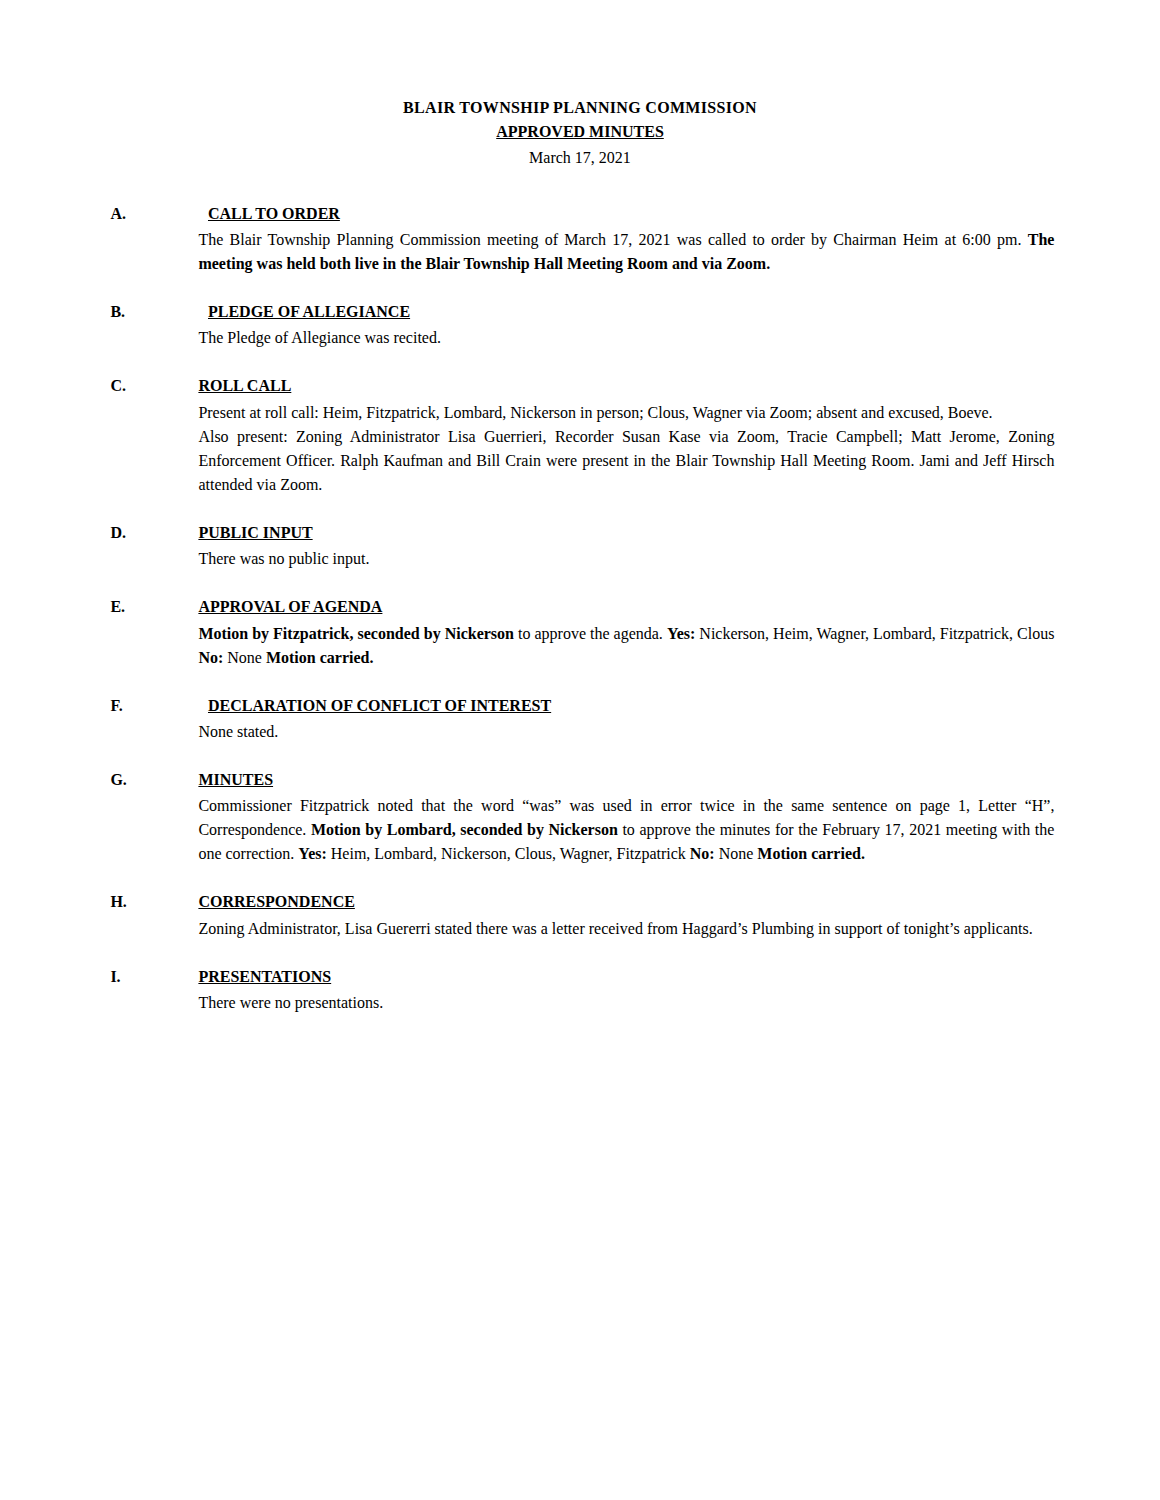BLAIR TOWNSHIP PLANNING COMMISSION
APPROVED MINUTES
March 17, 2021
A.
CALL TO ORDER
The Blair Township Planning Commission meeting of March 17, 2021 was called to order by Chairman Heim at 6:00 pm. The meeting was held both live in the Blair Township Hall Meeting Room and via Zoom.
B.
PLEDGE OF ALLEGIANCE
The Pledge of Allegiance was recited.
C.
ROLL CALL
Present at roll call: Heim, Fitzpatrick, Lombard, Nickerson in person; Clous, Wagner via Zoom; absent and excused, Boeve.
Also present: Zoning Administrator Lisa Guerrieri, Recorder Susan Kase via Zoom, Tracie Campbell; Matt Jerome, Zoning Enforcement Officer. Ralph Kaufman and Bill Crain were present in the Blair Township Hall Meeting Room. Jami and Jeff Hirsch attended via Zoom.
D.
PUBLIC INPUT
There was no public input.
E.
APPROVAL OF AGENDA
Motion by Fitzpatrick, seconded by Nickerson to approve the agenda. Yes: Nickerson, Heim, Wagner, Lombard, Fitzpatrick, Clous No: None Motion carried.
F.
DECLARATION OF CONFLICT OF INTEREST
None stated.
G.
MINUTES
Commissioner Fitzpatrick noted that the word “was” was used in error twice in the same sentence on page 1, Letter “H”, Correspondence. Motion by Lombard, seconded by Nickerson to approve the minutes for the February 17, 2021 meeting with the one correction. Yes: Heim, Lombard, Nickerson, Clous, Wagner, Fitzpatrick No: None Motion carried.
H.
CORRESPONDENCE
Zoning Administrator, Lisa Guererri stated there was a letter received from Haggard’s Plumbing in support of tonight’s applicants.
I.
PRESENTATIONS
There were no presentations.